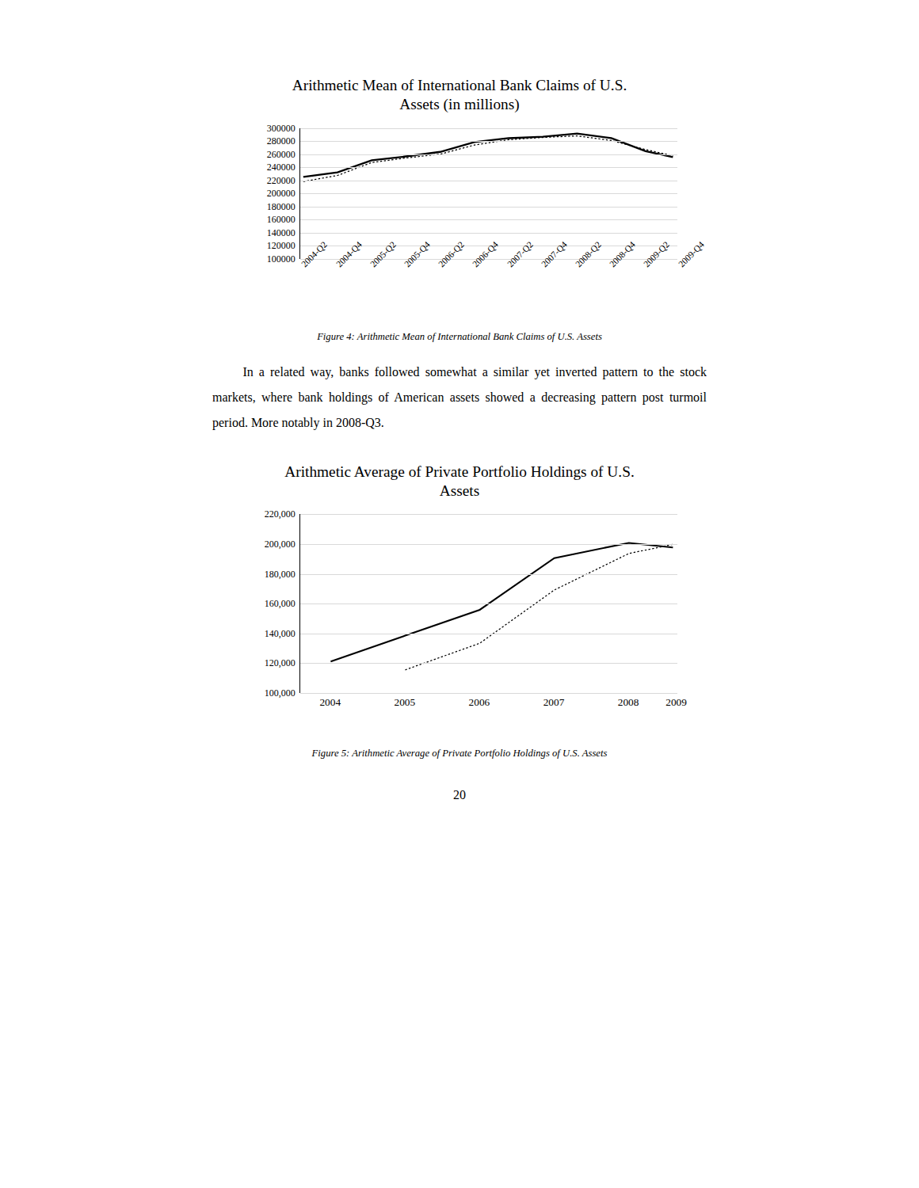Arithmetic Mean of International Bank Claims of U.S. Assets (in millions)
300000
280000
260000
240000
220000
200000
180000
160000
140000
120000
100000
2004-Q2
2004-Q4
2005-Q2
2005-Q4
2006-Q2
2006-Q4
2007-Q2
2007-Q4
2008-Q2
2008-Q4
2009-Q2
2009-Q4
Figure 4: Arithmetic Mean of International Bank Claims of U.S. Assets
In a related way, banks followed somewhat a similar yet inverted pattern to the stock markets, where bank holdings of American assets showed a decreasing pattern post turmoil period. More notably in 2008-Q3.
Arithmetic Average of Private Portfolio Holdings of U.S. Assets
220,000
200,000
180,000
160,000
140,000
120,000
100,000
2004
2005
2006
2007
2008
2009
Figure 5: Arithmetic Average of Private Portfolio Holdings of U.S. Assets
20